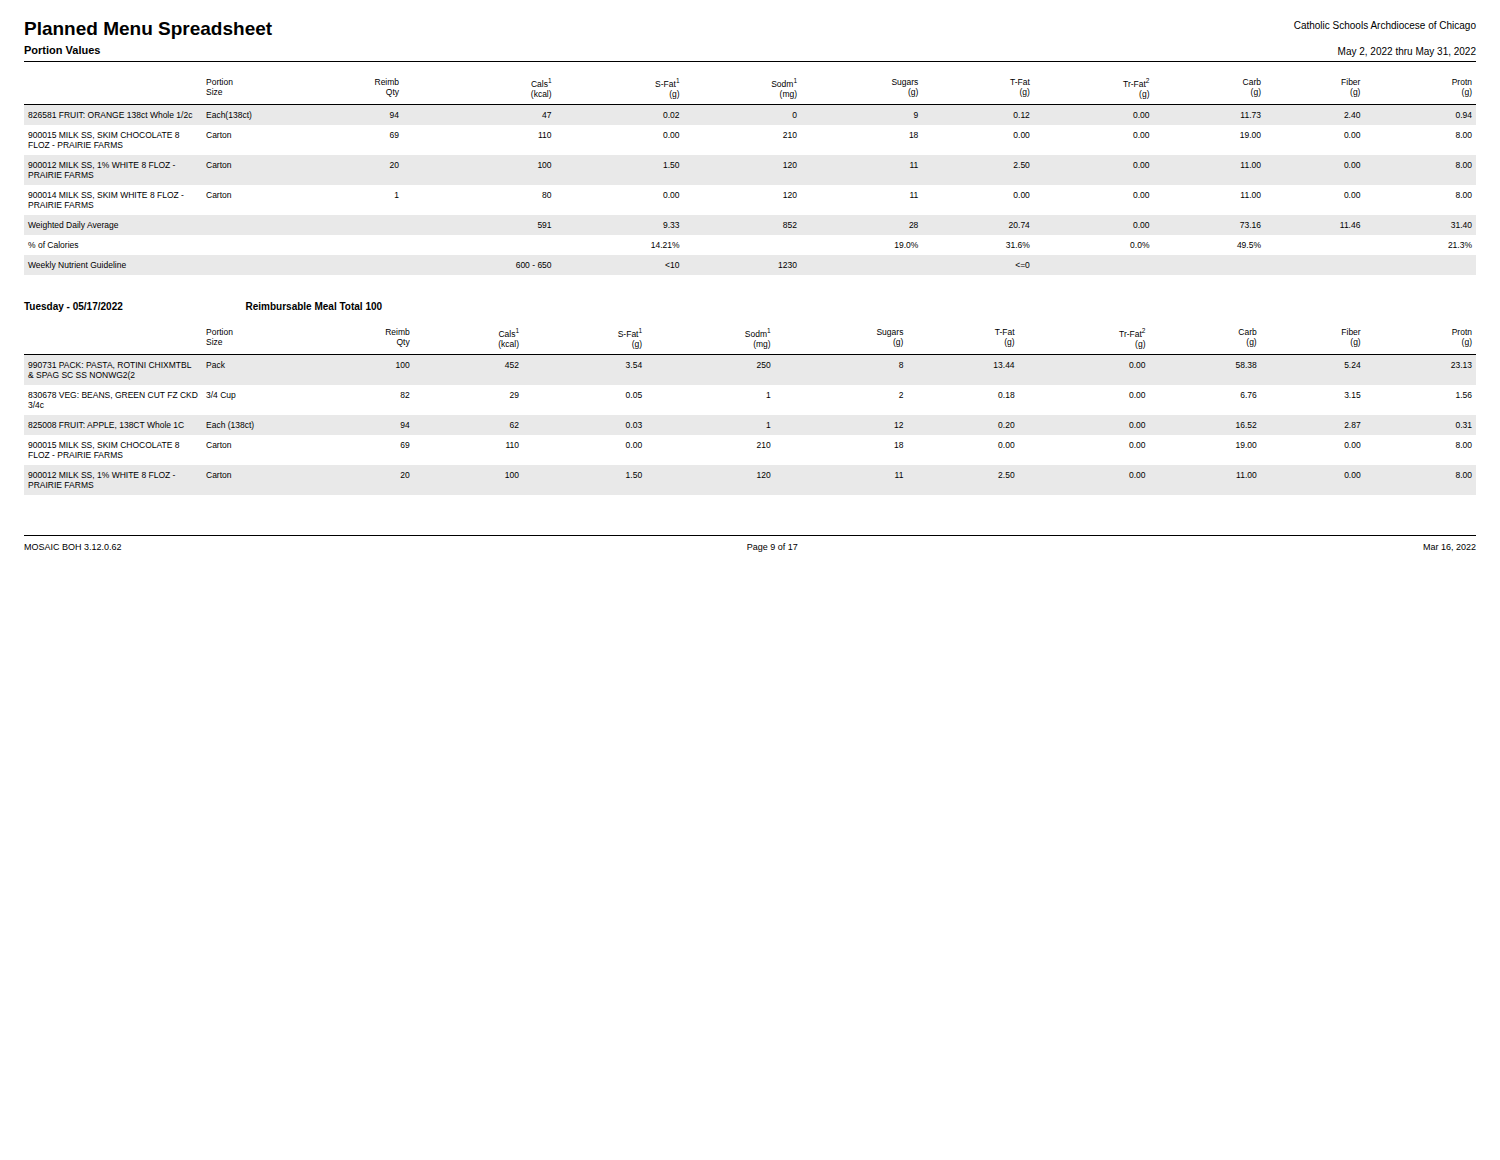Planned Menu Spreadsheet
Catholic Schools Archdiocese of Chicago
Portion Values
May 2, 2022 thru May 31, 2022
| | Portion Size | Reimb Qty | Cals 1 (kcal) | S-Fat 1 (g) | Sodm 1 (mg) | Sugars (g) | T-Fat (g) | Tr-Fat 2 (g) | Carb (g) | Fiber (g) | Protn (g) |
| --- | --- | --- | --- | --- | --- | --- | --- | --- | --- | --- | --- |
| 826581 FRUIT: ORANGE 138ct Whole 1/2c | Each(138ct) | 94 | 47 | 0.02 | 0 | 9 | 0.12 | 0.00 | 11.73 | 2.40 | 0.94 |
| 900015 MILK SS, SKIM CHOCOLATE 8 FLOZ - PRAIRIE FARMS | Carton | 69 | 110 | 0.00 | 210 | 18 | 0.00 | 0.00 | 19.00 | 0.00 | 8.00 |
| 900012 MILK SS, 1% WHITE 8 FLOZ - PRAIRIE FARMS | Carton | 20 | 100 | 1.50 | 120 | 11 | 2.50 | 0.00 | 11.00 | 0.00 | 8.00 |
| 900014 MILK SS, SKIM WHITE 8 FLOZ - PRAIRIE FARMS | Carton | 1 | 80 | 0.00 | 120 | 11 | 0.00 | 0.00 | 11.00 | 0.00 | 8.00 |
| Weighted Daily Average | | | 591 | 9.33 | 852 | 28 | 20.74 | 0.00 | 73.16 | 11.46 | 31.40 |
| % of Calories | | | | 14.21% | | 19.0% | 31.6% | 0.0% | 49.5% | | 21.3% |
| Weekly Nutrient Guideline | | | 600 - 650 | <10 | 1230 | | <=0 | | | | |
Tuesday - 05/17/2022 Reimbursable Meal Total 100
| | Portion Size | Reimb Qty | Cals 1 (kcal) | S-Fat 1 (g) | Sodm 1 (mg) | Sugars (g) | T-Fat (g) | Tr-Fat 2 (g) | Carb (g) | Fiber (g) | Protn (g) |
| --- | --- | --- | --- | --- | --- | --- | --- | --- | --- | --- | --- |
| 990731 PACK: PASTA, ROTINI CHIXMTBL & SPAG SC SS NONWG2(2 | Pack | 100 | 452 | 3.54 | 250 | 8 | 13.44 | 0.00 | 58.38 | 5.24 | 23.13 |
| 830678 VEG: BEANS, GREEN CUT FZ CKD 3/4c | 3/4 Cup | 82 | 29 | 0.05 | 1 | 2 | 0.18 | 0.00 | 6.76 | 3.15 | 1.56 |
| 825008 FRUIT: APPLE, 138CT Whole 1C | Each (138ct) | 94 | 62 | 0.03 | 1 | 12 | 0.20 | 0.00 | 16.52 | 2.87 | 0.31 |
| 900015 MILK SS, SKIM CHOCOLATE 8 FLOZ - PRAIRIE FARMS | Carton | 69 | 110 | 0.00 | 210 | 18 | 0.00 | 0.00 | 19.00 | 0.00 | 8.00 |
| 900012 MILK SS, 1% WHITE 8 FLOZ - PRAIRIE FARMS | Carton | 20 | 100 | 1.50 | 120 | 11 | 2.50 | 0.00 | 11.00 | 0.00 | 8.00 |
MOSAIC BOH 3.12.0.62
Page 9 of 17
Mar 16, 2022